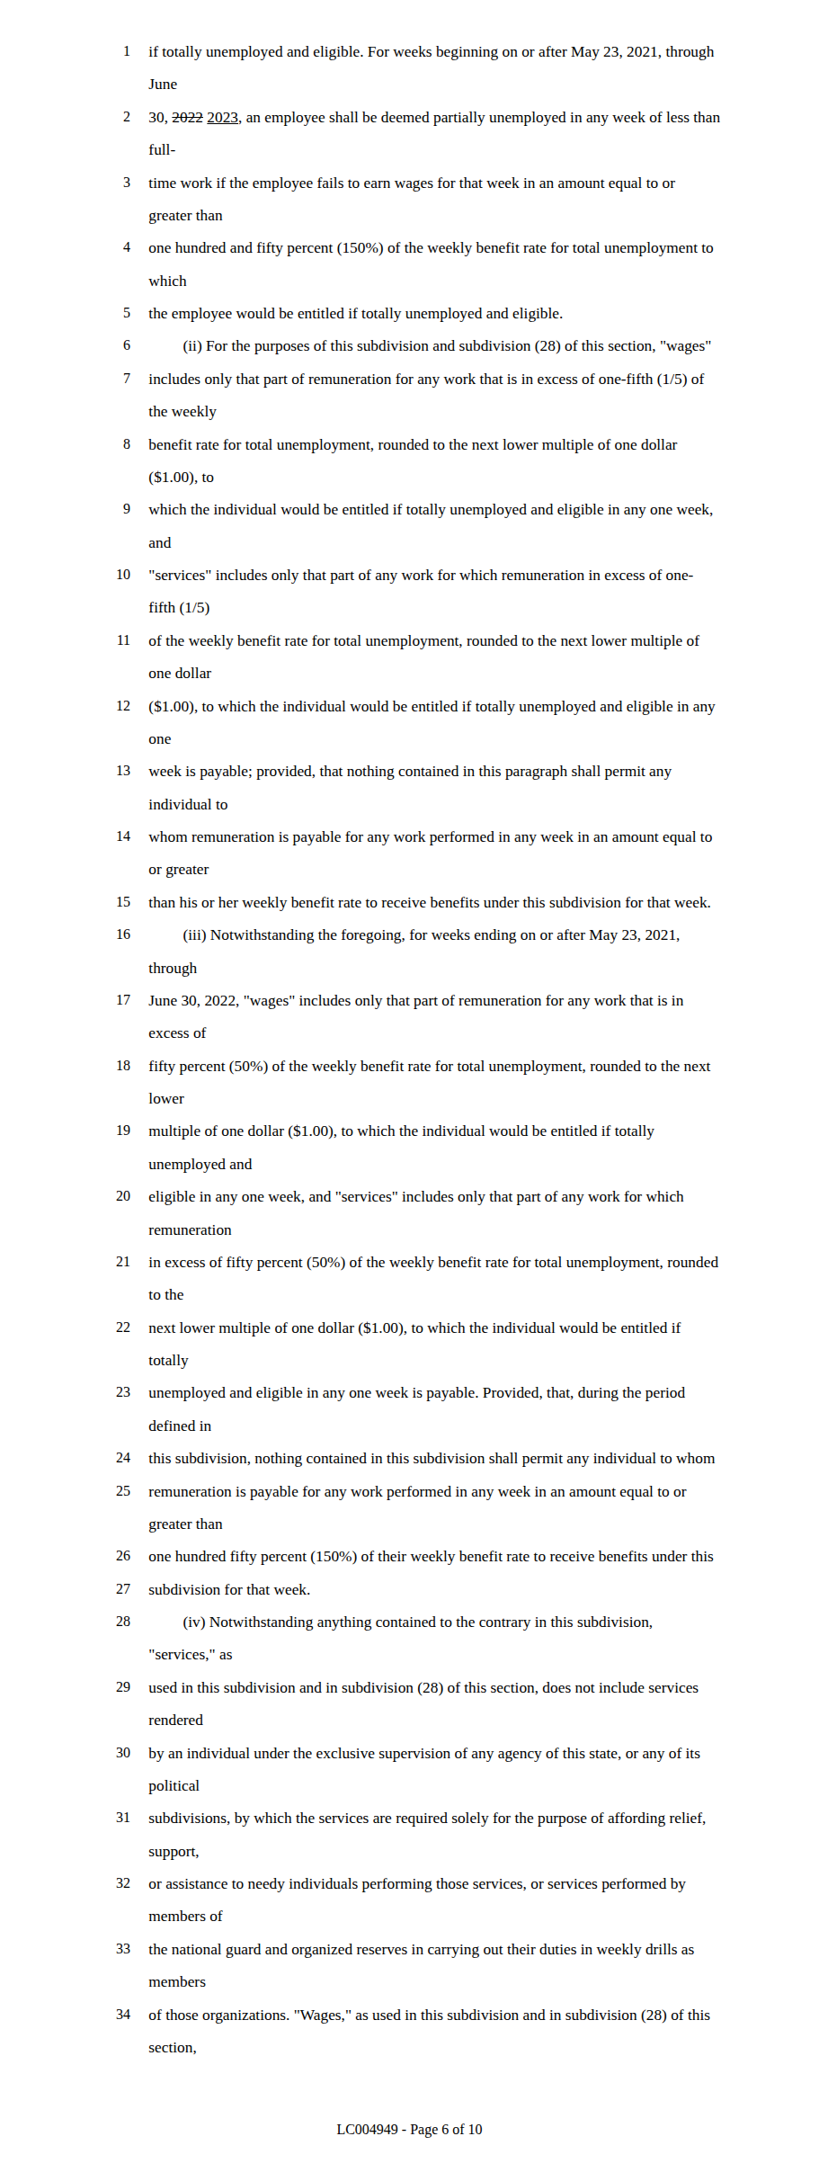if totally unemployed and eligible. For weeks beginning on or after May 23, 2021, through June
30, 2022 2023, an employee shall be deemed partially unemployed in any week of less than full-
time work if the employee fails to earn wages for that week in an amount equal to or greater than
one hundred and fifty percent (150%) of the weekly benefit rate for total unemployment to which
the employee would be entitled if totally unemployed and eligible.
(ii) For the purposes of this subdivision and subdivision (28) of this section, "wages"
includes only that part of remuneration for any work that is in excess of one-fifth (1/5) of the weekly
benefit rate for total unemployment, rounded to the next lower multiple of one dollar ($1.00), to
which the individual would be entitled if totally unemployed and eligible in any one week, and
"services" includes only that part of any work for which remuneration in excess of one-fifth (1/5)
of the weekly benefit rate for total unemployment, rounded to the next lower multiple of one dollar
($1.00), to which the individual would be entitled if totally unemployed and eligible in any one
week is payable; provided, that nothing contained in this paragraph shall permit any individual to
whom remuneration is payable for any work performed in any week in an amount equal to or greater
than his or her weekly benefit rate to receive benefits under this subdivision for that week.
(iii) Notwithstanding the foregoing, for weeks ending on or after May 23, 2021, through
June 30, 2022, "wages" includes only that part of remuneration for any work that is in excess of
fifty percent (50%) of the weekly benefit rate for total unemployment, rounded to the next lower
multiple of one dollar ($1.00), to which the individual would be entitled if totally unemployed and
eligible in any one week, and "services" includes only that part of any work for which remuneration
in excess of fifty percent (50%) of the weekly benefit rate for total unemployment, rounded to the
next lower multiple of one dollar ($1.00), to which the individual would be entitled if totally
unemployed and eligible in any one week is payable. Provided, that, during the period defined in
this subdivision, nothing contained in this subdivision shall permit any individual to whom
remuneration is payable for any work performed in any week in an amount equal to or greater than
one hundred fifty percent (150%) of their weekly benefit rate to receive benefits under this
subdivision for that week.
(iv) Notwithstanding anything contained to the contrary in this subdivision, "services," as
used in this subdivision and in subdivision (28) of this section, does not include services rendered
by an individual under the exclusive supervision of any agency of this state, or any of its political
subdivisions, by which the services are required solely for the purpose of affording relief, support,
or assistance to needy individuals performing those services, or services performed by members of
the national guard and organized reserves in carrying out their duties in weekly drills as members
of those organizations. "Wages," as used in this subdivision and in subdivision (28) of this section,
LC004949 - Page 6 of 10